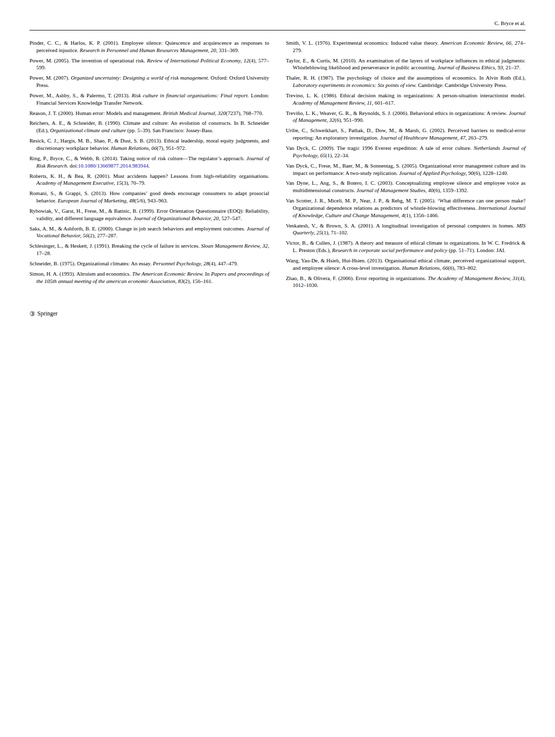C. Bryce et al.
Pinder, C. C., & Harlos, K. P. (2001). Employee silence: Quiescence and acquiescence as responses to perceived injustice. Research in Personnel and Human Resources Management, 20, 331–369.
Power, M. (2005). The invention of operational risk. Review of International Political Economy, 12(4), 577–599.
Power, M. (2007). Organized uncertainty: Designing a world of risk management. Oxford: Oxford University Press.
Power, M., Ashby, S., & Palermo, T. (2013). Risk culture in financial organisations: Final report. London: Financial Services Knowledge Transfer Network.
Reason, J. T. (2000). Human error: Models and management. British Medical Journal, 320(7237), 768–770.
Reichers, A. E., & Schneider, B. (1990). Climate and culture: An evolution of constructs. In B. Schneider (Ed.), Organizational climate and culture (pp. 5–39). San Francisco: Jossey-Bass.
Resick, C. J., Hargis, M. B., Shao, P., & Dust, S. B. (2013). Ethical leadership, moral equity judgments, and discretionary workplace behavior. Human Relations, 66(7), 951–972.
Ring, P., Bryce, C., & Webb, R. (2014). Taking notice of risk culture—The regulator’s approach. Journal of Risk Research. doi:10.1080/13669877.2014.983944.
Roberts, K. H., & Bea, R. (2001). Must accidents happen? Lessons from high-reliability organisations. Academy of Management Executive, 15(3), 70–79.
Romani, S., & Grappi, S. (2013). How companies’ good deeds encourage consumers to adapt prosocial behavior. European Journal of Marketing, 48(5/6), 943–963.
Rybowiak, V., Garst, H., Frese, M., & Batinic, B. (1999). Error Orientation Questionnaire (EOQ): Reliability, validity, and different language equivalence. Journal of Organizational Behavior, 20, 527–547.
Saks, A. M., & Ashforth, B. E. (2000). Change in job search behaviors and employment outcomes. Journal of Vocational Behavior, 56(2), 277–287.
Schlesinger, L., & Heskett, J. (1991). Breaking the cycle of failure in services. Sloan Management Review, 32, 17–28.
Schneider, B. (1975). Organizational climates: An essay. Personnel Psychology, 28(4), 447–479.
Simon, H. A. (1993). Altruism and economics. The American Economic Review. In Papers and proceedings of the 105th annual meeting of the american economic Association, 83(2), 156–161.
Smith, V. L. (1976). Experimental economics: Induced value theory. American Economic Review, 66, 274–279.
Taylor, E., & Curtis, M. (2010). An examination of the layers of workplace influences in ethical judgments: Whistleblowing likelihood and perseverance in public accounting. Journal of Business Ethics, 93, 21–37.
Thaler, R. H. (1987). The psychology of choice and the assumptions of economics. In Alvin Roth (Ed.), Laboratory experiments in economics: Six points of view. Cambridge: Cambridge University Press.
Trevino, L. K. (1986). Ethical decision making in organizations: A person-situation interactionist model. Academy of Management Review, 11, 601–617.
Treviño, L. K., Weaver, G. R., & Reynolds, S. J. (2006). Behavioral ethics in organizations: A review. Journal of Management, 32(6), 951–990.
Uribe, C., Schweikhart, S., Pathak, D., Dow, M., & Marsh, G. (2002). Perceived barriers to medical-error reporting: An exploratory investigation. Journal of Healthcare Management, 47, 263–279.
Van Dyck, C. (2009). The tragic 1996 Everest expedition: A tale of error culture. Netherlands Journal of Psychology, 65(1), 22–34.
Van Dyck, C., Frese, M., Baer, M., & Sonnentag, S. (2005). Organizational error management culture and its impact on performance: A two-study replication. Journal of Applied Psychology, 90(6), 1228–1240.
Van Dyne, L., Ang, S., & Botero, I. C. (2003). Conceptualizing employee silence and employee voice as multidimensional constructs. Journal of Management Studies, 40(6), 1359–1392.
Van Scotter, J. R., Miceli, M. P., Near, J. P., & Rehg, M. T. (2005). ‘What difference can one person make? Organizational dependence relations as predictors of whistle-blowing effectiveness. International Journal of Knowledge, Culture and Change Management, 4(1), 1356–1466.
Venkatesh, V., & Brown, S. A. (2001). A longitudinal investigation of personal computers in homes. MIS Quarterly, 25(1), 71–102.
Victor, B., & Cullen, J. (1987). A theory and measure of ethical climate in organizations. In W. C. Fredrick & L. Preston (Eds.), Research in corporate social performance and policy (pp. 51–71). London: JAI.
Wang, Yau-De, & Hsieh, Hui-Hsien. (2013). Organisational ethical climate, perceived organizational support, and employee silence: A cross-level investigation. Human Relations, 66(6), 783–802.
Zhao, B., & Olivera, F. (2006). Error reporting in organizations. The Academy of Management Review, 31(4), 1012–1030.
③ Springer